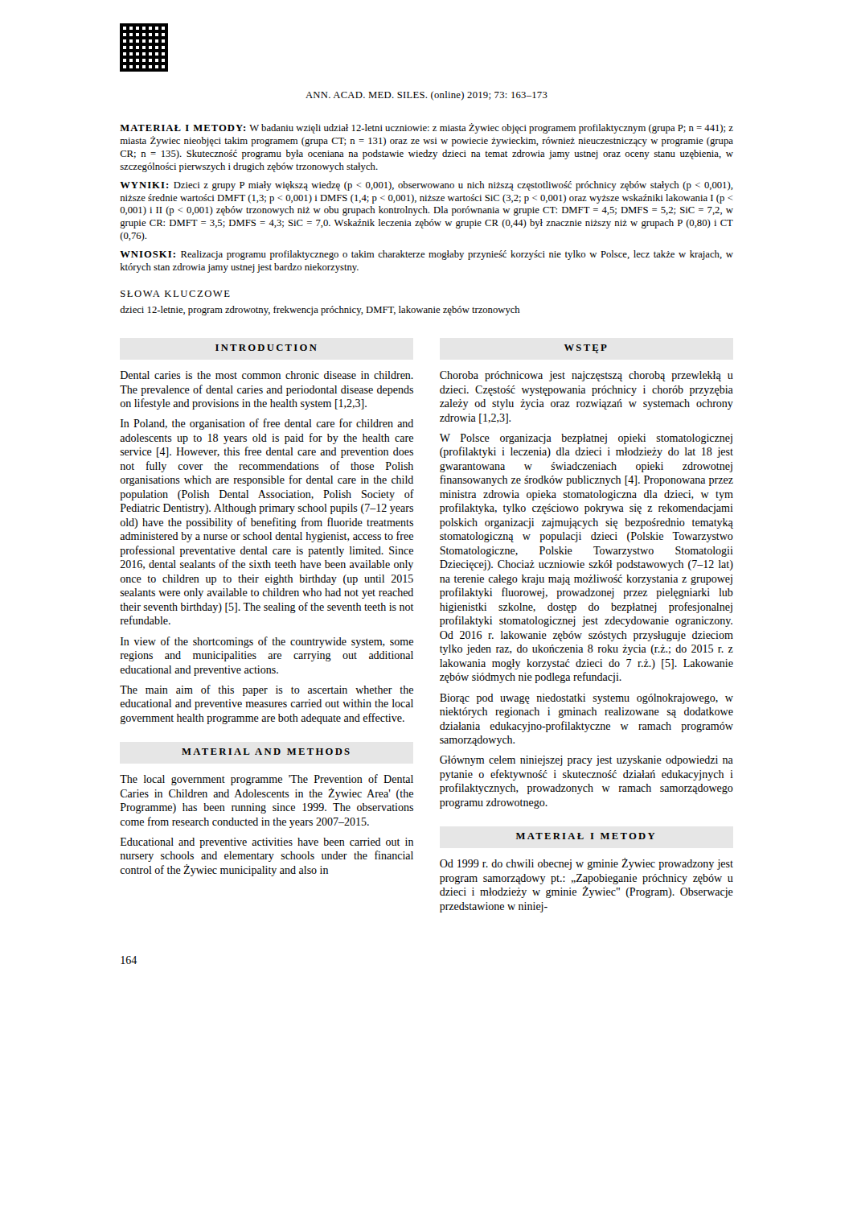ANN. ACAD. MED. SILES. (online) 2019; 73: 163–173
MATERIAŁ I METODY: W badaniu wzięli udział 12-letni uczniowie: z miasta Żywiec objęci programem profilaktycznym (grupa P; n = 441); z miasta Żywiec nieobjęci takim programem (grupa CT; n = 131) oraz ze wsi w powiecie żywieckim, również nieuczestniczący w programie (grupa CR; n = 135). Skuteczność programu była oceniana na podstawie wiedzy dzieci na temat zdrowia jamy ustnej oraz oceny stanu uzębienia, w szczególności pierwszych i drugich zębów trzonowych stałych.
WYNIKI: Dzieci z grupy P miały większą wiedzę (p < 0,001), obserwowano u nich niższą częstotliwość próchnicy zębów stałych (p < 0,001), niższe średnie wartości DMFT (1,3; p < 0,001) i DMFS (1,4; p < 0,001), niższe wartości SiC (3,2; p < 0,001) oraz wyższe wskaźniki lakowania I (p < 0,001) i II (p < 0,001) zębów trzonowych niż w obu grupach kontrolnych. Dla porównania w grupie CT: DMFT = 4,5; DMFS = 5,2; SiC = 7,2, w grupie CR: DMFT = 3,5; DMFS = 4,3; SiC = 7,0. Wskaźnik leczenia zębów w grupie CR (0,44) był znacznie niższy niż w grupach P (0,80) i CT (0,76).
WNIOSKI: Realizacja programu profilaktycznego o takim charakterze mogłaby przynieść korzyści nie tylko w Polsce, lecz także w krajach, w których stan zdrowia jamy ustnej jest bardzo niekorzystny.
SŁOWA KLUCZOWE
dzieci 12-letnie, program zdrowotny, frekwencja próchnicy, DMFT, lakowanie zębów trzonowych
INTRODUCTION
Dental caries is the most common chronic disease in children. The prevalence of dental caries and periodontal disease depends on lifestyle and provisions in the health system [1,2,3].
In Poland, the organisation of free dental care for children and adolescents up to 18 years old is paid for by the health care service [4]. However, this free dental care and prevention does not fully cover the recommendations of those Polish organisations which are responsible for dental care in the child population (Polish Dental Association, Polish Society of Pediatric Dentistry). Although primary school pupils (7–12 years old) have the possibility of benefiting from fluoride treatments administered by a nurse or school dental hygienist, access to free professional preventative dental care is patently limited. Since 2016, dental sealants of the sixth teeth have been available only once to children up to their eighth birthday (up until 2015 sealants were only available to children who had not yet reached their seventh birthday) [5]. The sealing of the seventh teeth is not refundable.
In view of the shortcomings of the countrywide system, some regions and municipalities are carrying out additional educational and preventive actions.
The main aim of this paper is to ascertain whether the educational and preventive measures carried out within the local government health programme are both adequate and effective.
MATERIAL AND METHODS
The local government programme 'The Prevention of Dental Caries in Children and Adolescents in the Żywiec Area' (the Programme) has been running since 1999. The observations come from research conducted in the years 2007–2015.
Educational and preventive activities have been carried out in nursery schools and elementary schools under the financial control of the Żywiec municipality and also in
WSTĘP
Choroba próchnicowa jest najczęstszą chorobą przewlekłą u dzieci. Częstość występowania próchnicy i chorób przyzębia zależy od stylu życia oraz rozwiązań w systemach ochrony zdrowia [1,2,3].
W Polsce organizacja bezpłatnej opieki stomatologicznej (profilaktyki i leczenia) dla dzieci i młodzieży do lat 18 jest gwarantowana w świadczeniach opieki zdrowotnej finansowanych ze środków publicznych [4]. Proponowana przez ministra zdrowia opieka stomatologiczna dla dzieci, w tym profilaktyka, tylko częściowo pokrywa się z rekomendacjami polskich organizacji zajmujących się bezpośrednio tematyką stomatologiczną w populacji dzieci (Polskie Towarzystwo Stomatologiczne, Polskie Towarzystwo Stomatologii Dziecięcej). Chociaż uczniowie szkół podstawowych (7–12 lat) na terenie całego kraju mają możliwość korzystania z grupowej profilaktyki fluorowej, prowadzonej przez pielęgniarki lub higienistki szkolne, dostęp do bezpłatnej profesjonalnej profilaktyki stomatologicznej jest zdecydowanie ograniczony. Od 2016 r. lakowanie zębów szóstych przysługuje dzieciom tylko jeden raz, do ukończenia 8 roku życia (r.ż.; do 2015 r. z lakowania mogły korzystać dzieci do 7 r.ż.) [5]. Lakowanie zębów siódmych nie podlega refundacji.
Biorąc pod uwagę niedostatki systemu ogólnokrajowego, w niektórych regionach i gminach realizowane są dodatkowe działania edukacyjno-profilaktyczne w ramach programów samorządowych.
Głównym celem niniejszej pracy jest uzyskanie odpowiedzi na pytanie o efektywność i skuteczność działań edukacyjnych i profilaktycznych, prowadzonych w ramach samorządowego programu zdrowotnego.
MATERIAŁ I METODY
Od 1999 r. do chwili obecnej w gminie Żywiec prowadzony jest program samorządowy pt.: „Zapobieganie próchnicy zębów u dzieci i młodzieży w gminie Żywiec" (Program). Obserwacje przedstawione w niniej-
164